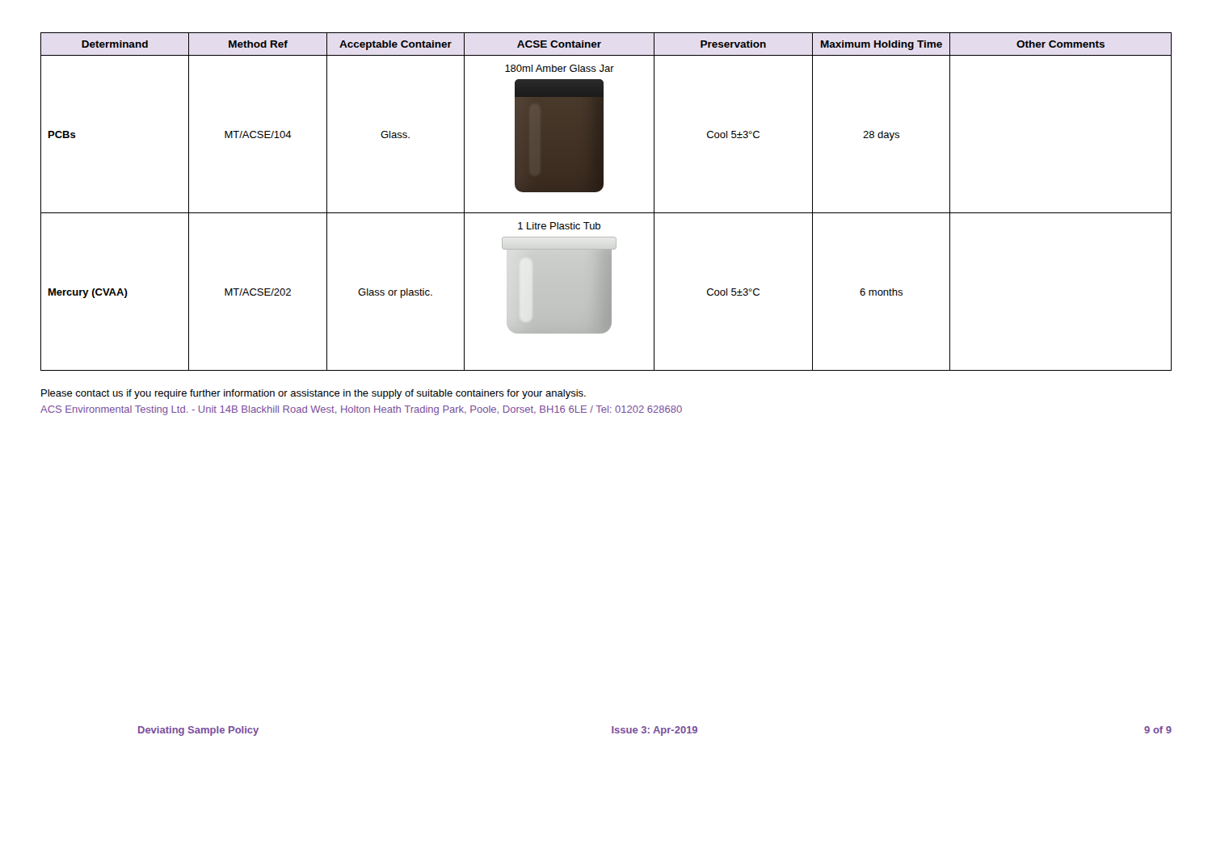| Determinand | Method Ref | Acceptable Container | ACSE Container | Preservation | Maximum Holding Time | Other Comments |
| --- | --- | --- | --- | --- | --- | --- |
| PCBs | MT/ACSE/104 | Glass. | 180ml Amber Glass Jar | Cool 5±3°C | 28 days | |
| Mercury (CVAA) | MT/ACSE/202 | Glass or plastic. | 1 Litre Plastic Tub | Cool 5±3°C | 6 months | |
Please contact us if you require further information or assistance in the supply of suitable containers for your analysis.
ACS Environmental Testing Ltd. - Unit 14B Blackhill Road West, Holton Heath Trading Park, Poole, Dorset, BH16 6LE / Tel: 01202 628680
Deviating Sample Policy
Issue 3: Apr-2019
9 of 9